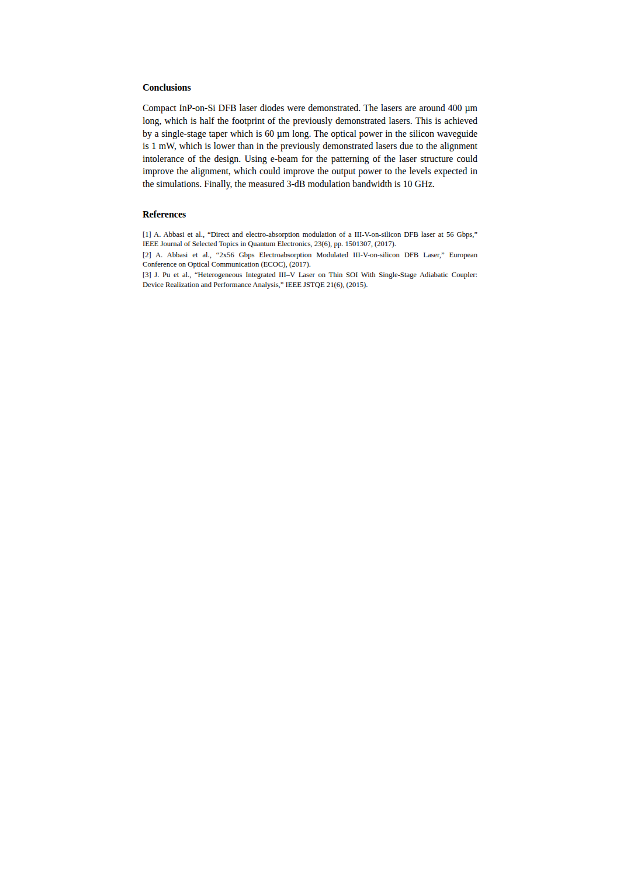Conclusions
Compact InP-on-Si DFB laser diodes were demonstrated. The lasers are around 400 µm long, which is half the footprint of the previously demonstrated lasers. This is achieved by a single-stage taper which is 60 µm long. The optical power in the silicon waveguide is 1 mW, which is lower than in the previously demonstrated lasers due to the alignment intolerance of the design. Using e-beam for the patterning of the laser structure could improve the alignment, which could improve the output power to the levels expected in the simulations. Finally, the measured 3-dB modulation bandwidth is 10 GHz.
References
[1] A. Abbasi et al., “Direct and electro-absorption modulation of a III-V-on-silicon DFB laser at 56 Gbps,” IEEE Journal of Selected Topics in Quantum Electronics, 23(6), pp. 1501307, (2017).
[2] A. Abbasi et al., “2x56 Gbps Electroabsorption Modulated III-V-on-silicon DFB Laser,” European Conference on Optical Communication (ECOC), (2017).
[3] J. Pu et al., “Heterogeneous Integrated III–V Laser on Thin SOI With Single-Stage Adiabatic Coupler: Device Realization and Performance Analysis,” IEEE JSTQE 21(6), (2015).